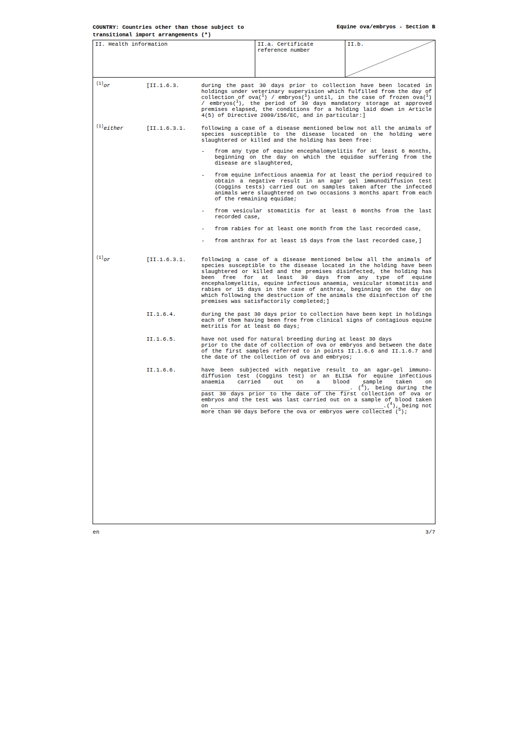COUNTRY: Countries other than those subject to transitional import arrangements (*)
Equine ova/embryos - Section B
| II. Health information | II.a. Certificate reference number | II.b. |
| (1) or [II.1.6.3. during the past 30 days prior to collection have been located in holdings under veterinary supervision which fulfilled from the day of collection of ova( 1 ) / embryos( 1 ) until, in the case of frozen ova( 1 ) / embryos( 1 ), the period of 30 days mandatory storage at approved premises elapsed, the conditions for a holding laid down in Article 4(5) of Directive 2009/156/EC, and in particular:] (1) either [II.1.6.3.1. following a case of a disease mentioned below not all the animals of species susceptible to the disease located on the holding were slaughtered or killed and the holding has been free: - from any type of equine encephalomyelitis for at least 6 months, beginning on the day on which the equidae suffering from the disease are slaughtered, - from equine infectious anaemia for at least the period required to obtain a negative result in an agar gel immunodiffusion test (Coggins tests) carried out on samples taken after the infected animals were slaughtered on two occasions 3 months apart from each of the remaining equidae; - from vesicular stomatitis for at least 6 months from the last recorded case, - from rabies for at least one month from the last recorded case, - from anthrax for at least 15 days from the last recorded case,] (1) or [II.1.6.3.1. following a case of a disease mentioned below all the animals of species susceptible to the disease located in the holding have been slaughtered or killed and the premises disinfected, the holding has been free for at least 30 days from any type of equine encephalomyelitis, equine infectious anaemia, vesicular stomatitis and rabies or 15 days in the case of anthrax, beginning on the day on which following the destruction of the animals the disinfection of the premises was satisfactorily completed;] II.1.6.4. during the past 30 days prior to collection have been kept in holdings each of them having been free from clinical signs of contagious equine metritis for at least 60 days; II.1.6.5. have not used for natural breeding during at least 30 days prior to the date of collection of ova or embryos and between the date of the first samples referred to in points II.1.6.6 and II.1.6.7 and the date of the collection of ova and embryos; II.1.6.6. have been subjected with negative result to an agar-gel immuno-diffusion test (Coggins test) or an ELISA for equine infectious anaemia carried out on a blood sample taken on . ( 4 ), being during the past 30 days prior to the date of the first collection of ova or embryos and the test was last carried out on a sample of blood taken on .( 4 ), being not more than 90 days before the ova or embryos were collected ( 5 ); |
en
3/7